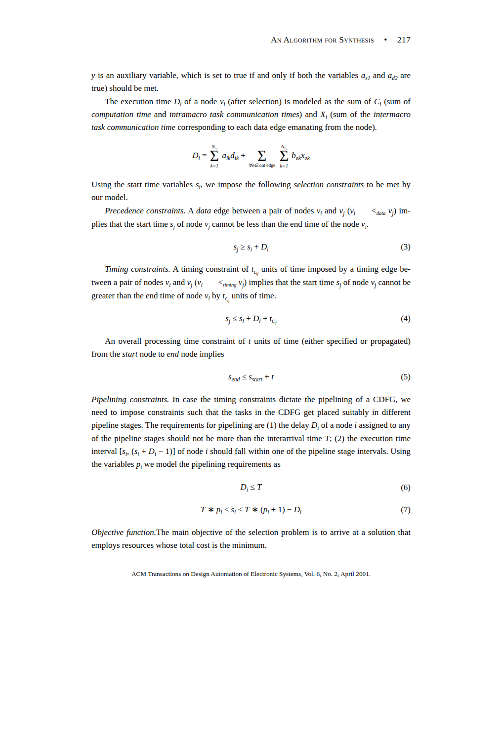An Algorithm for Synthesis • 217
y is an auxiliary variable, which is set to true if and only if both the variables as1 and ad2 are true) should be met.
The execution time Di of a node vi (after selection) is modeled as the sum of Ci (sum of computation time and intramacro task communication times) and Xi (sum of the intermacro task communication time corresponding to each data edge emanating from the node).
Di = Nai Σ k=1 aikdik + Σ ∀e∈ out edge Nbe Σ k=1 bekxek
Using the start time variables si, we impose the following selection constraints to be met by our model.
Precedence constraints. A data edge between a pair of nodes vi and vj (vi <data vj) implies that the start time sj of node vj cannot be less than the end time of the node vi.
sj ≥ si + Di (3)
Timing constraints. A timing constraint of tcij units of time imposed by a timing edge between a pair of nodes vi and vj (vi <timing vj) implies that the start time sj of node vj cannot be greater than the end time of node vi by tcij units of time.
sj ≤ si + Di + tcij (4)
An overall processing time constraint of t units of time (either specified or propagated) from the start node to end node implies
send ≤ sstart + t (5)
Pipelining constraints. In case the timing constraints dictate the pipelining of a CDFG, we need to impose constraints such that the tasks in the CDFG get placed suitably in different pipeline stages. The requirements for pipelining are (1) the delay Di of a node i assigned to any of the pipeline stages should not be more than the interarrival time T; (2) the execution time interval [si, (si + Di − 1)] of node i should fall within one of the pipeline stage intervals. Using the variables pi we model the pipelining requirements as
Di ≤ T (6)
T ∗ pi ≤ si ≤ T ∗ (pi + 1) − Di (7)
Objective function. The main objective of the selection problem is to arrive at a solution that employs resources whose total cost is the minimum.
ACM Transactions on Design Automation of Electronic Systems, Vol. 6, No. 2, April 2001.